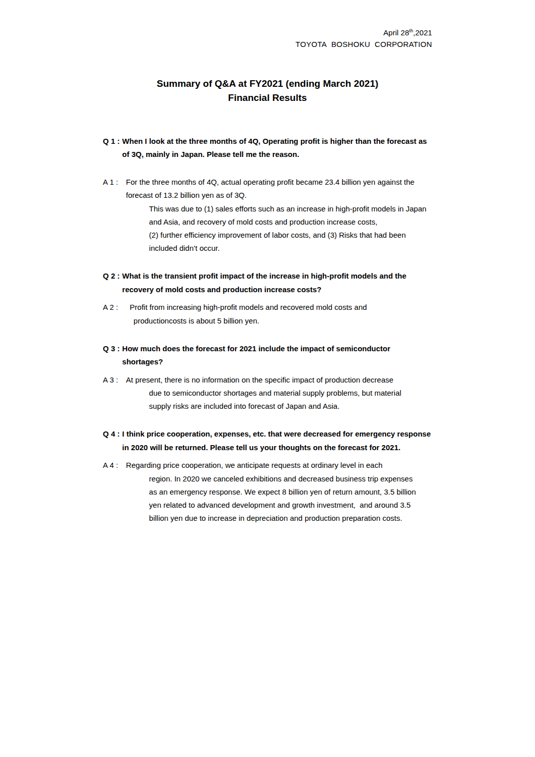April 28th,2021
TOYOTA BOSHOKU CORPORATION
Summary of Q&A at FY2021 (ending March 2021)
Financial Results
Q 1 : When I look at the three months of 4Q, Operating profit is higher than the forecast as of 3Q, mainly in Japan. Please tell me the reason.
A 1 : For the three months of 4Q, actual operating profit became 23.4 billion yen against the forecast of 13.2 billion yen as of 3Q.
This was due to (1) sales efforts such as an increase in high-profit models in Japan and Asia, and recovery of mold costs and production increase costs,
(2) further efficiency improvement of labor costs, and (3) Risks that had been included didn’t occur.
Q 2 : What is the transient profit impact of the increase in high-profit models and the recovery of mold costs and production increase costs?
A 2 : Profit from increasing high-profit models and recovered mold costs and
productioncosts is about 5 billion yen.
Q 3 : How much does the forecast for 2021 include the impact of semiconductor shortages?
A 3 : At present, there is no information on the specific impact of production decrease
due to semiconductor shortages and material supply problems, but material
supply risks are included into forecast of Japan and Asia.
Q 4 : I think price cooperation, expenses, etc. that were decreased for emergency response in 2020 will be returned. Please tell us your thoughts on the forecast for 2021.
A 4 : Regarding price cooperation, we anticipate requests at ordinary level in each
region. In 2020 we canceled exhibitions and decreased business trip expenses
as an emergency response. We expect 8 billion yen of return amount, 3.5 billion
yen related to advanced development and growth investment, and around 3.5
billion yen due to increase in depreciation and production preparation costs.